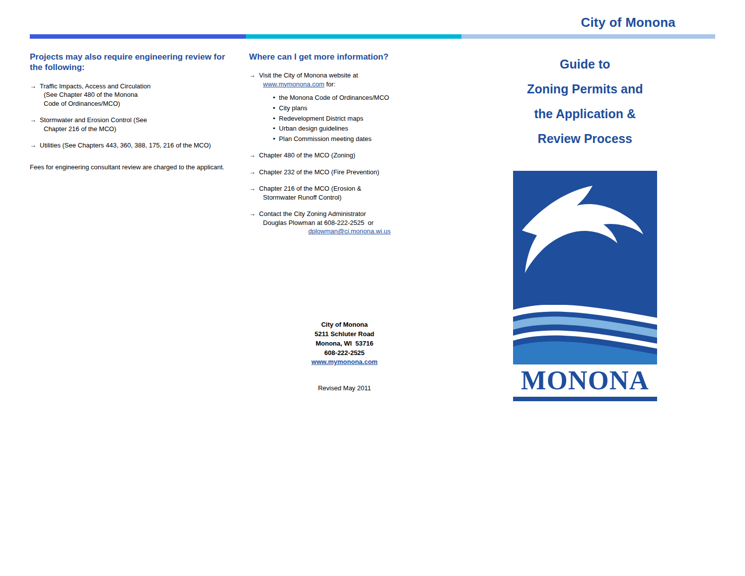City of Monona
Projects may also require engineering review for
the following:
Traffic Impacts, Access and Circulation (See Chapter 480 of the Monona Code of Ordinances/MCO)
Stormwater and Erosion Control (See Chapter 216 of the MCO)
Utilities (See Chapters 443, 360, 388, 175, 216 of the MCO)
Fees for engineering consultant review are charged to the applicant.
Where can I get more information?
Visit the City of Monona website at www.mymonona.com for:
the Monona Code of Ordinances/MCO
City plans
Redevelopment District maps
Urban design guidelines
Plan Commission meeting dates
Chapter 480 of the MCO (Zoning)
Chapter 232 of the MCO (Fire Prevention)
Chapter 216 of the MCO (Erosion & Stormwater Runoff Control)
Contact the City Zoning Administrator Douglas Plowman at 608-222-2525 or dplowman@ci.monona.wi.us
City of Monona
5211 Schluter Road
Monona, WI 53716
608-222-2525
www.mymonona.com
Revised May 2011
Guide to
Zoning Permits and
the Application &
Review Process
MONONA